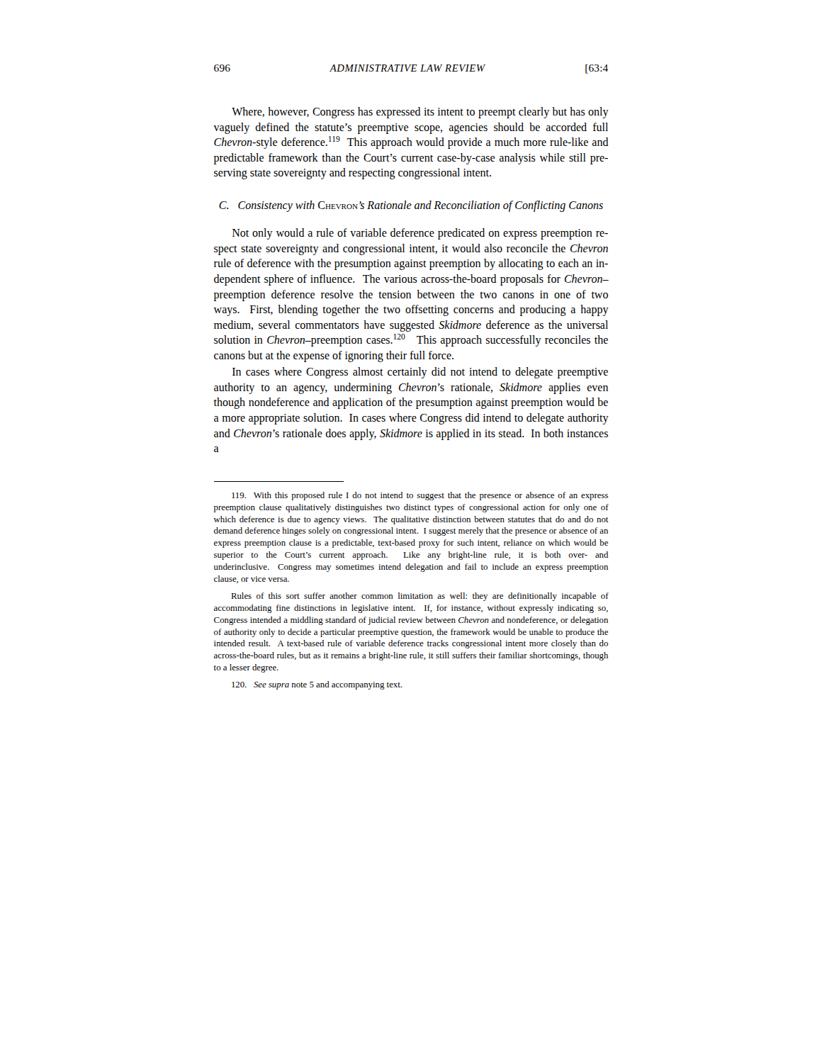696 Administrative Law Review [63:4
Where, however, Congress has expressed its intent to preempt clearly but has only vaguely defined the statute’s preemptive scope, agencies should be accorded full Chevron-style deference.119 This approach would provide a much more rule-like and predictable framework than the Court’s current case-by-case analysis while still preserving state sovereignty and respecting congressional intent.
C. Consistency with Chevron’s Rationale and Reconciliation of Conflicting Canons
Not only would a rule of variable deference predicated on express preemption respect state sovereignty and congressional intent, it would also reconcile the Chevron rule of deference with the presumption against preemption by allocating to each an independent sphere of influence. The various across-the-board proposals for Chevron–preemption deference resolve the tension between the two canons in one of two ways. First, blending together the two offsetting concerns and producing a happy medium, several commentators have suggested Skidmore deference as the universal solution in Chevron–preemption cases.120 This approach successfully reconciles the canons but at the expense of ignoring their full force.
In cases where Congress almost certainly did not intend to delegate preemptive authority to an agency, undermining Chevron’s rationale, Skidmore applies even though nondeference and application of the presumption against preemption would be a more appropriate solution. In cases where Congress did intend to delegate authority and Chevron’s rationale does apply, Skidmore is applied in its stead. In both instances a
119. With this proposed rule I do not intend to suggest that the presence or absence of an express preemption clause qualitatively distinguishes two distinct types of congressional action for only one of which deference is due to agency views. The qualitative distinction between statutes that do and do not demand deference hinges solely on congressional intent. I suggest merely that the presence or absence of an express preemption clause is a predictable, text-based proxy for such intent, reliance on which would be superior to the Court’s current approach. Like any bright-line rule, it is both over- and underinclusive. Congress may sometimes intend delegation and fail to include an express preemption clause, or vice versa.
Rules of this sort suffer another common limitation as well: they are definitionally incapable of accommodating fine distinctions in legislative intent. If, for instance, without expressly indicating so, Congress intended a middling standard of judicial review between Chevron and nondeference, or delegation of authority only to decide a particular preemptive question, the framework would be unable to produce the intended result. A text-based rule of variable deference tracks congressional intent more closely than do across-the-board rules, but as it remains a bright-line rule, it still suffers their familiar shortcomings, though to a lesser degree.
120. See supra note 5 and accompanying text.